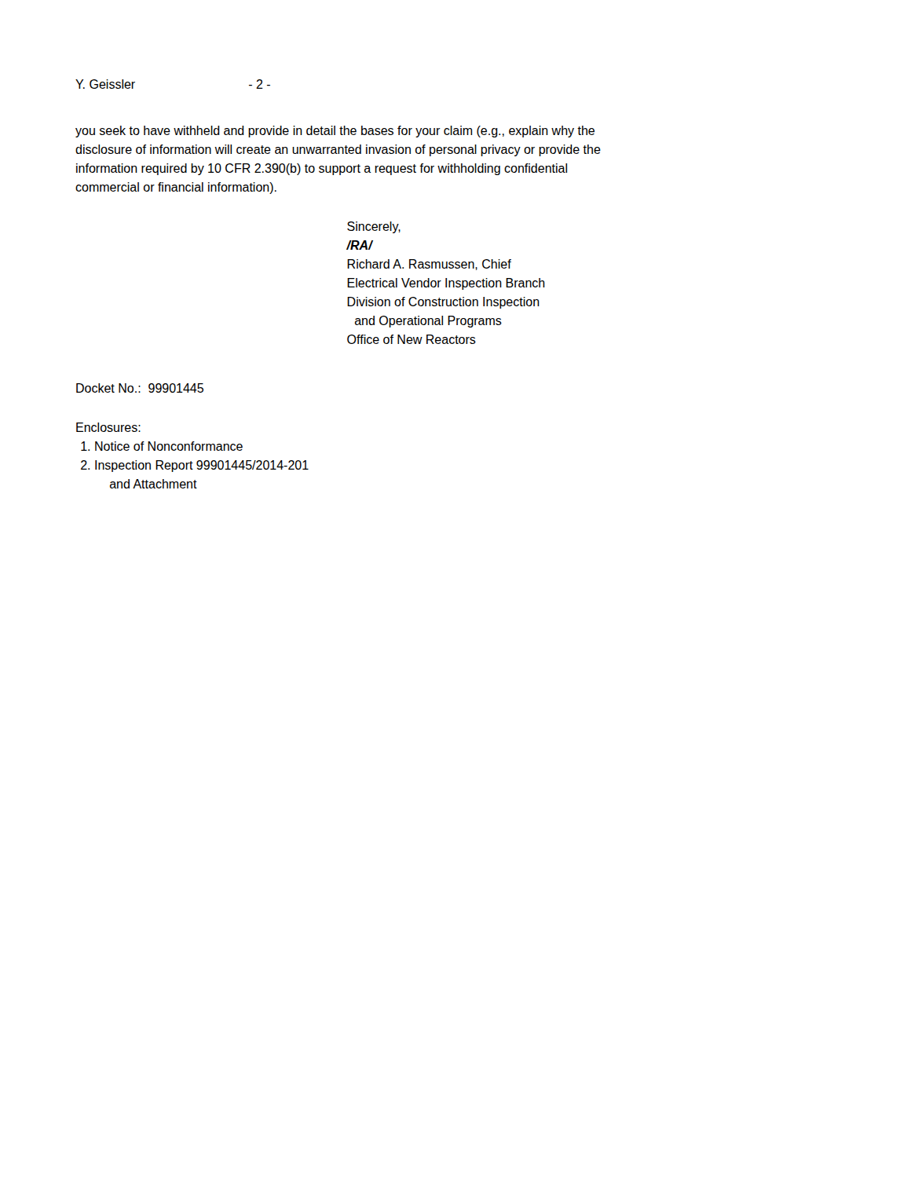Y. Geissler - 2 -
you seek to have withheld and provide in detail the bases for your claim (e.g., explain why the disclosure of information will create an unwarranted invasion of personal privacy or provide the information required by 10 CFR 2.390(b) to support a request for withholding confidential commercial or financial information).
Sincerely,
/RA/
Richard A. Rasmussen, Chief Electrical Vendor Inspection Branch Division of Construction Inspection and Operational Programs Office of New Reactors
Docket No.: 99901445
Enclosures:
Notice of Nonconformance
Inspection Report 99901445/2014-201 and Attachment